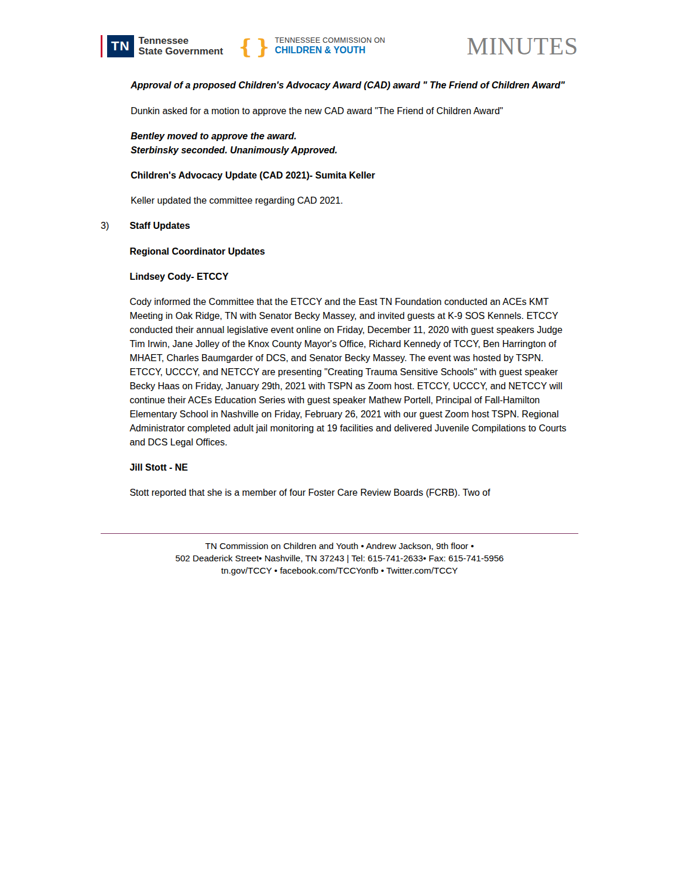TN Tennessee
State Government
❴❵ TENNESSEE COMMISSION ON
CHILDREN & YOUTH
MINUTES
Approval of a proposed Children's Advocacy Award (CAD) award " The Friend of Children Award"
Dunkin asked for a motion to approve the new CAD award "The Friend of Children Award"
Bentley moved to approve the award. Sterbinsky seconded. Unanimously Approved.
Children's Advocacy Update (CAD 2021)- Sumita Keller
Keller updated the committee regarding CAD 2021.
3)
Staff Updates
Regional Coordinator Updates
Lindsey Cody- ETCCY
Cody informed the Committee that the ETCCY and the East TN Foundation conducted an ACEs KMT Meeting in Oak Ridge, TN with Senator Becky Massey, and invited guests at K-9 SOS Kennels. ETCCY conducted their annual legislative event online on Friday, December 11, 2020 with guest speakers Judge Tim Irwin, Jane Jolley of the Knox County Mayor's Office, Richard Kennedy of TCCY, Ben Harrington of MHAET, Charles Baumgarder of DCS, and Senator Becky Massey. The event was hosted by TSPN. ETCCY, UCCCY, and NETCCY are presenting "Creating Trauma Sensitive Schools" with guest speaker Becky Haas on Friday, January 29th, 2021 with TSPN as Zoom host. ETCCY, UCCCY, and NETCCY will continue their ACEs Education Series with guest speaker Mathew Portell, Principal of Fall-Hamilton Elementary School in Nashville on Friday, February 26, 2021 with our guest Zoom host TSPN. Regional Administrator completed adult jail monitoring at 19 facilities and delivered Juvenile Compilations to Courts and DCS Legal Offices.
Jill Stott - NE
Stott reported that she is a member of four Foster Care Review Boards (FCRB). Two of
TN Commission on Children and Youth • Andrew Jackson, 9th floor •
502 Deaderick Street• Nashville, TN 37243 | Tel: 615-741-2633• Fax: 615-741-5956
tn.gov/TCCY • facebook.com/TCCYonfb • Twitter.com/TCCY